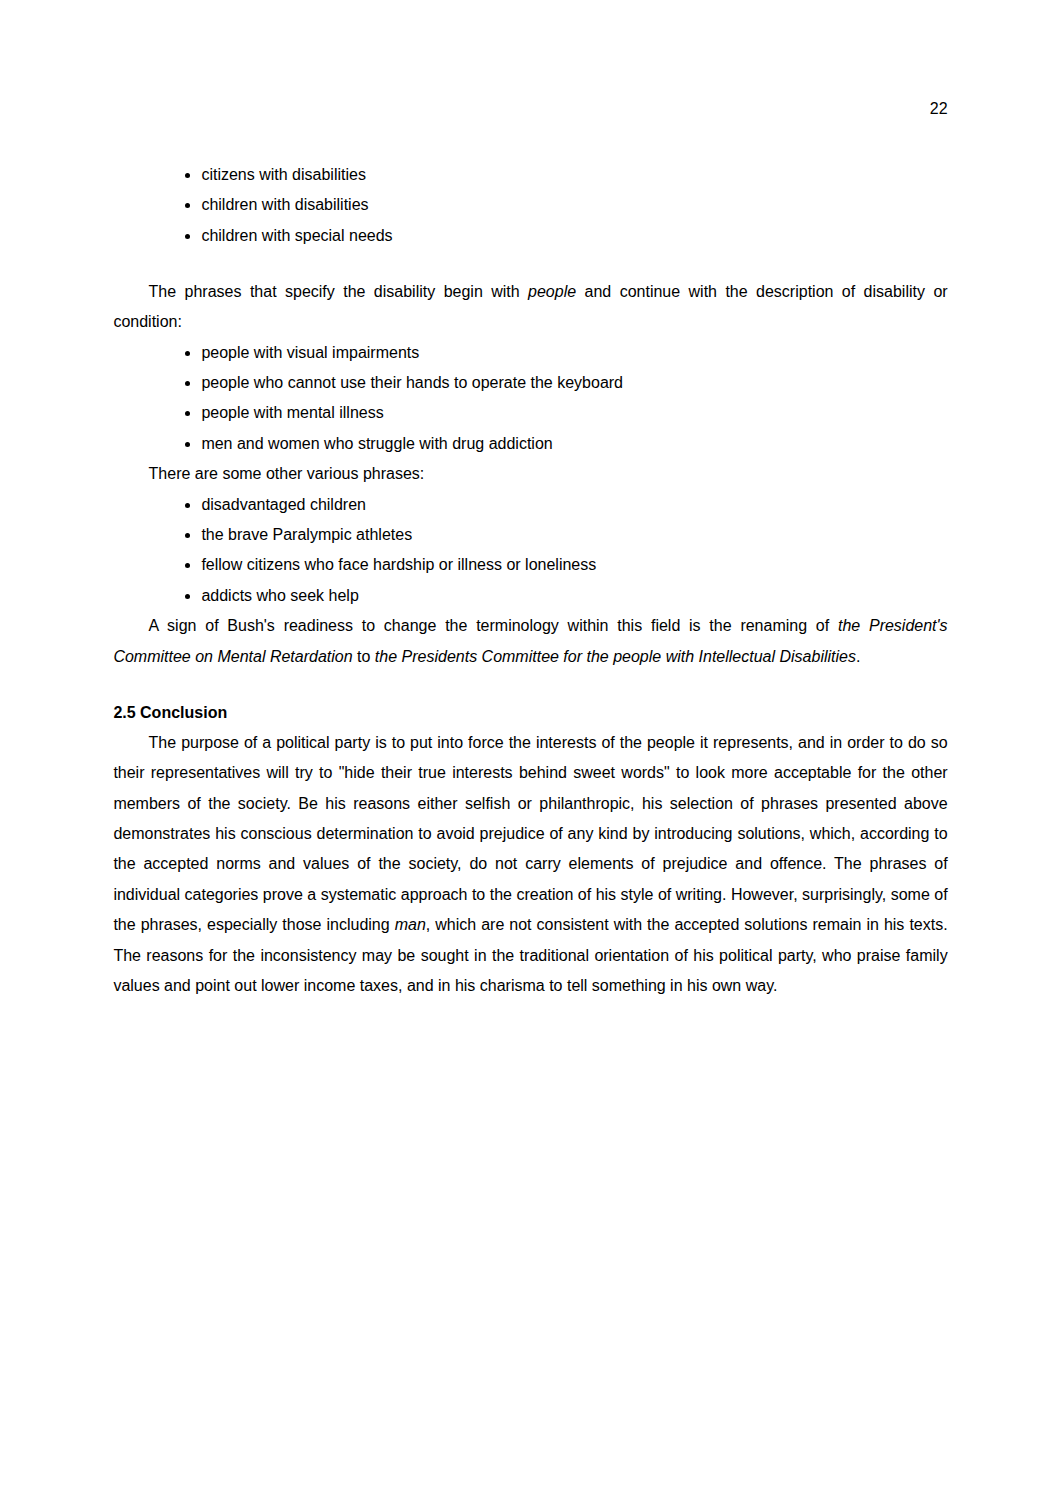22
citizens with disabilities
children with disabilities
children with special needs
The phrases that specify the disability begin with people and continue with the description of disability or condition:
people with visual impairments
people who cannot use their hands to operate the keyboard
people with mental illness
men and women who struggle with drug addiction
There are some other various phrases:
disadvantaged children
the brave Paralympic athletes
fellow citizens who face hardship or illness or loneliness
addicts who seek help
A sign of Bush's readiness to change the terminology within this field is the renaming of the President's Committee on Mental Retardation to the Presidents Committee for the people with Intellectual Disabilities.
2.5 Conclusion
The purpose of a political party is to put into force the interests of the people it represents, and in order to do so their representatives will try to "hide their true interests behind sweet words" to look more acceptable for the other members of the society. Be his reasons either selfish or philanthropic, his selection of phrases presented above demonstrates his conscious determination to avoid prejudice of any kind by introducing solutions, which, according to the accepted norms and values of the society, do not carry elements of prejudice and offence. The phrases of individual categories prove a systematic approach to the creation of his style of writing. However, surprisingly, some of the phrases, especially those including man, which are not consistent with the accepted solutions remain in his texts. The reasons for the inconsistency may be sought in the traditional orientation of his political party, who praise family values and point out lower income taxes, and in his charisma to tell something in his own way.